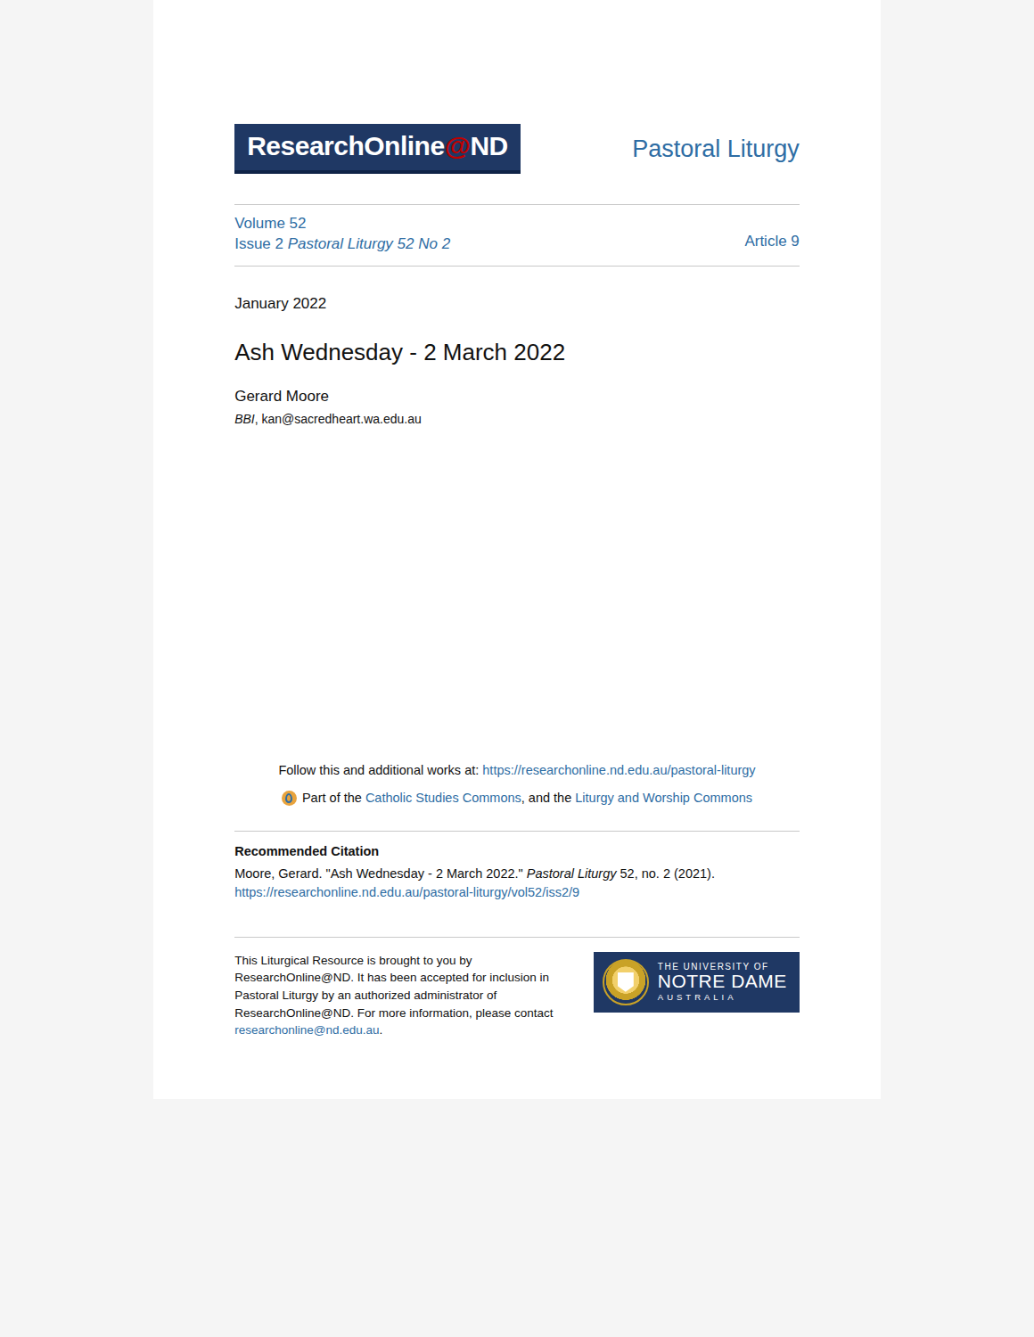ResearchOnline@ND
Pastoral Liturgy
Volume 52
Issue 2 Pastoral Liturgy 52 No 2
Article 9
January 2022
Ash Wednesday - 2 March 2022
Gerard Moore
BBI, kan@sacredheart.wa.edu.au
Follow this and additional works at: https://researchonline.nd.edu.au/pastoral-liturgy
Part of the Catholic Studies Commons, and the Liturgy and Worship Commons
Recommended Citation
Moore, Gerard. "Ash Wednesday - 2 March 2022." Pastoral Liturgy 52, no. 2 (2021). https://researchonline.nd.edu.au/pastoral-liturgy/vol52/iss2/9
This Liturgical Resource is brought to you by ResearchOnline@ND. It has been accepted for inclusion in Pastoral Liturgy by an authorized administrator of ResearchOnline@ND. For more information, please contact researchonline@nd.edu.au.
The University of Notre Dame Australia